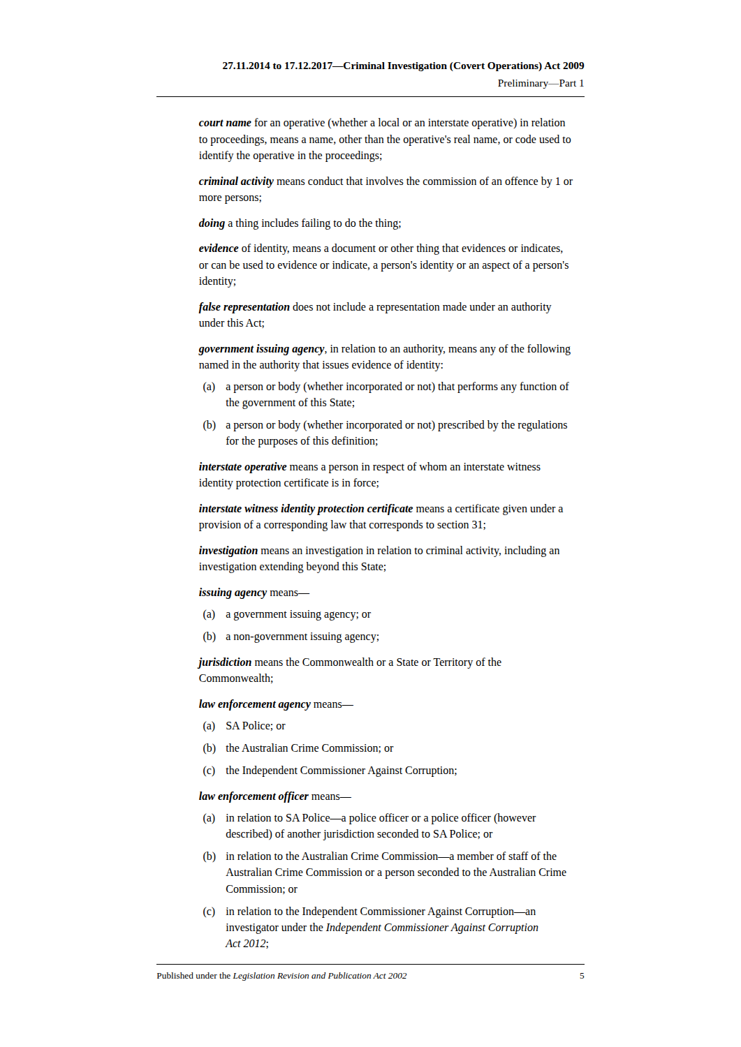27.11.2014 to 17.12.2017—Criminal Investigation (Covert Operations) Act 2009
Preliminary—Part 1
court name for an operative (whether a local or an interstate operative) in relation to proceedings, means a name, other than the operative's real name, or code used to identify the operative in the proceedings;
criminal activity means conduct that involves the commission of an offence by 1 or more persons;
doing a thing includes failing to do the thing;
evidence of identity, means a document or other thing that evidences or indicates, or can be used to evidence or indicate, a person's identity or an aspect of a person's identity;
false representation does not include a representation made under an authority under this Act;
government issuing agency, in relation to an authority, means any of the following named in the authority that issues evidence of identity:
(a) a person or body (whether incorporated or not) that performs any function of the government of this State;
(b) a person or body (whether incorporated or not) prescribed by the regulations for the purposes of this definition;
interstate operative means a person in respect of whom an interstate witness identity protection certificate is in force;
interstate witness identity protection certificate means a certificate given under a provision of a corresponding law that corresponds to section 31;
investigation means an investigation in relation to criminal activity, including an investigation extending beyond this State;
issuing agency means—
(a) a government issuing agency; or
(b) a non-government issuing agency;
jurisdiction means the Commonwealth or a State or Territory of the Commonwealth;
law enforcement agency means—
(a) SA Police; or
(b) the Australian Crime Commission; or
(c) the Independent Commissioner Against Corruption;
law enforcement officer means—
(a) in relation to SA Police—a police officer or a police officer (however described) of another jurisdiction seconded to SA Police; or
(b) in relation to the Australian Crime Commission—a member of staff of the Australian Crime Commission or a person seconded to the Australian Crime Commission; or
(c) in relation to the Independent Commissioner Against Corruption—an investigator under the Independent Commissioner Against Corruption Act 2012;
Published under the Legislation Revision and Publication Act 2002
5